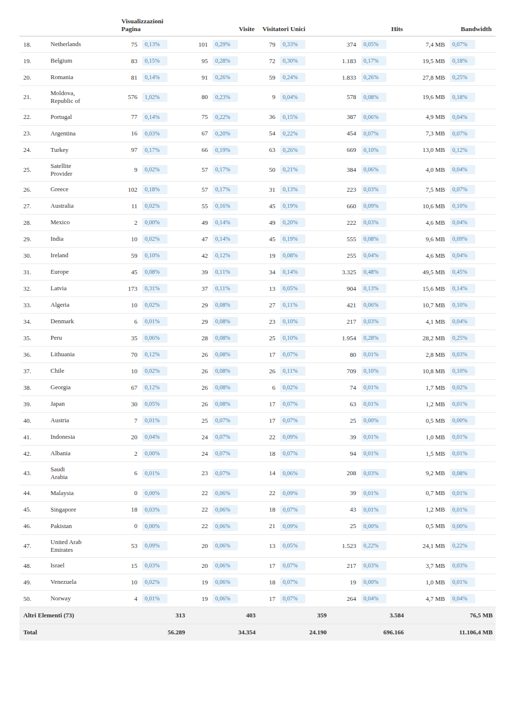| | | Visualizzazioni Pagina | Visite | Visitatori Unici | Hits | Bandwidth |
| --- | --- | --- | --- | --- | --- | --- |
| 18. | Netherlands | 75 | 0,13% | 101 | 0,29% | 79 | 0,33% | 374 | 0,05% | 7,4 MB | 0,07% |
| 19. | Belgium | 83 | 0,15% | 95 | 0,28% | 72 | 0,30% | 1.183 | 0,17% | 19,5 MB | 0,18% |
| 20. | Romania | 81 | 0,14% | 91 | 0,26% | 59 | 0,24% | 1.833 | 0,26% | 27,8 MB | 0,25% |
| 21. | Moldova, Republic of | 576 | 1,02% | 80 | 0,23% | 9 | 0,04% | 578 | 0,08% | 19,6 MB | 0,18% |
| 22. | Portugal | 77 | 0,14% | 75 | 0,22% | 36 | 0,15% | 387 | 0,06% | 4,9 MB | 0,04% |
| 23. | Argentina | 16 | 0,03% | 67 | 0,20% | 54 | 0,22% | 454 | 0,07% | 7,3 MB | 0,07% |
| 24. | Turkey | 97 | 0,17% | 66 | 0,19% | 63 | 0,26% | 669 | 0,10% | 13,0 MB | 0,12% |
| 25. | Satellite Provider | 9 | 0,02% | 57 | 0,17% | 50 | 0,21% | 384 | 0,06% | 4,0 MB | 0,04% |
| 26. | Greece | 102 | 0,18% | 57 | 0,17% | 31 | 0,13% | 223 | 0,03% | 7,5 MB | 0,07% |
| 27. | Australia | 11 | 0,02% | 55 | 0,16% | 45 | 0,19% | 660 | 0,09% | 10,6 MB | 0,10% |
| 28. | Mexico | 2 | 0,00% | 49 | 0,14% | 49 | 0,20% | 222 | 0,03% | 4,6 MB | 0,04% |
| 29. | India | 10 | 0,02% | 47 | 0,14% | 45 | 0,19% | 555 | 0,08% | 9,6 MB | 0,09% |
| 30. | Ireland | 59 | 0,10% | 42 | 0,12% | 19 | 0,08% | 255 | 0,04% | 4,6 MB | 0,04% |
| 31. | Europe | 45 | 0,08% | 39 | 0,11% | 34 | 0,14% | 3.325 | 0,48% | 49,5 MB | 0,45% |
| 32. | Latvia | 173 | 0,31% | 37 | 0,11% | 13 | 0,05% | 904 | 0,13% | 15,6 MB | 0,14% |
| 33. | Algeria | 10 | 0,02% | 29 | 0,08% | 27 | 0,11% | 421 | 0,06% | 10,7 MB | 0,10% |
| 34. | Denmark | 6 | 0,01% | 29 | 0,08% | 23 | 0,10% | 217 | 0,03% | 4,1 MB | 0,04% |
| 35. | Peru | 35 | 0,06% | 28 | 0,08% | 25 | 0,10% | 1.954 | 0,28% | 28,2 MB | 0,25% |
| 36. | Lithuania | 70 | 0,12% | 26 | 0,08% | 17 | 0,07% | 80 | 0,01% | 2,8 MB | 0,03% |
| 37. | Chile | 10 | 0,02% | 26 | 0,08% | 26 | 0,11% | 709 | 0,10% | 10,8 MB | 0,10% |
| 38. | Georgia | 67 | 0,12% | 26 | 0,08% | 6 | 0,02% | 74 | 0,01% | 1,7 MB | 0,02% |
| 39. | Japan | 30 | 0,05% | 26 | 0,08% | 17 | 0,07% | 63 | 0,01% | 1,2 MB | 0,01% |
| 40. | Austria | 7 | 0,01% | 25 | 0,07% | 17 | 0,07% | 25 | 0,00% | 0,5 MB | 0,00% |
| 41. | Indonesia | 20 | 0,04% | 24 | 0,07% | 22 | 0,09% | 39 | 0,01% | 1,0 MB | 0,01% |
| 42. | Albania | 2 | 0,00% | 24 | 0,07% | 18 | 0,07% | 94 | 0,01% | 1,5 MB | 0,01% |
| 43. | Saudi Arabia | 6 | 0,01% | 23 | 0,07% | 14 | 0,06% | 208 | 0,03% | 9,2 MB | 0,08% |
| 44. | Malaysia | 0 | 0,00% | 22 | 0,06% | 22 | 0,09% | 39 | 0,01% | 0,7 MB | 0,01% |
| 45. | Singapore | 18 | 0,03% | 22 | 0,06% | 18 | 0,07% | 43 | 0,01% | 1,2 MB | 0,01% |
| 46. | Pakistan | 0 | 0,00% | 22 | 0,06% | 21 | 0,09% | 25 | 0,00% | 0,5 MB | 0,00% |
| 47. | United Arab Emirates | 53 | 0,09% | 20 | 0,06% | 13 | 0,05% | 1.523 | 0,22% | 24,1 MB | 0,22% |
| 48. | Israel | 15 | 0,03% | 20 | 0,06% | 17 | 0,07% | 217 | 0,03% | 3,7 MB | 0,03% |
| 49. | Venezuela | 10 | 0,02% | 19 | 0,06% | 18 | 0,07% | 19 | 0,00% | 1,0 MB | 0,01% |
| 50. | Norway | 4 | 0,01% | 19 | 0,06% | 17 | 0,07% | 264 | 0,04% | 4,7 MB | 0,04% |
| Altri Elementi (73) | 313 | 403 | 359 | 3.584 | 76,5 MB |
| Total | 56.289 | 34.354 | 24.190 | 696.166 | 11.106,4 MB |